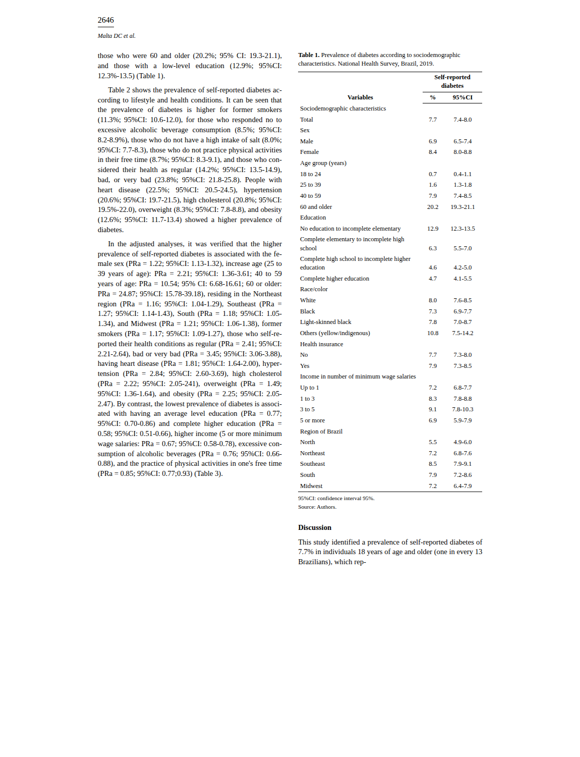2646
Malta DC et al.
those who were 60 and older (20.2%; 95% CI: 19.3-21.1), and those with a low-level education (12.9%; 95%CI: 12.3%-13.5) (Table 1).
Table 2 shows the prevalence of self-reported diabetes according to lifestyle and health conditions. It can be seen that the prevalence of diabetes is higher for former smokers (11.3%; 95%CI: 10.6-12.0), for those who responded no to excessive alcoholic beverage consumption (8.5%; 95%CI: 8.2-8.9%), those who do not have a high intake of salt (8.0%; 95%CI: 7.7-8.3), those who do not practice physical activities in their free time (8.7%; 95%CI: 8.3-9.1), and those who considered their health as regular (14.2%; 95%CI: 13.5-14.9), bad, or very bad (23.8%; 95%CI: 21.8-25.8). People with heart disease (22.5%; 95%CI: 20.5-24.5), hypertension (20.6%; 95%CI: 19.7-21.5), high cholesterol (20.8%; 95%CI: 19.5%-22.0), overweight (8.3%; 95%CI: 7.8-8.8), and obesity (12.6%; 95%CI: 11.7-13.4) showed a higher prevalence of diabetes.
In the adjusted analyses, it was verified that the higher prevalence of self-reported diabetes is associated with the female sex (PRa = 1.22; 95%CI: 1.13-1.32), increase age (25 to 39 years of age): PRa = 2.21; 95%CI: 1.36-3.61; 40 to 59 years of age: PRa = 10.54; 95% CI: 6.68-16.61; 60 or older: PRa = 24.87; 95%CI: 15.78-39.18), residing in the Northeast region (PRa = 1.16; 95%CI: 1.04-1.29), Southeast (PRa = 1.27; 95%CI: 1.14-1.43), South (PRa = 1.18; 95%CI: 1.05-1.34), and Midwest (PRa = 1.21; 95%CI: 1.06-1.38), former smokers (PRa = 1.17; 95%CI: 1.09-1.27), those who self-reported their health conditions as regular (PRa = 2.41; 95%CI: 2.21-2.64), bad or very bad (PRa = 3.45; 95%CI: 3.06-3.88), having heart disease (PRa = 1.81; 95%CI: 1.64-2.00), hypertension (PRa = 2.84; 95%CI: 2.60-3.69), high cholesterol (PRa = 2.22; 95%CI: 2.05-241), overweight (PRa = 1.49; 95%CI: 1.36-1.64), and obesity (PRa = 2.25; 95%CI: 2.05-2.47). By contrast, the lowest prevalence of diabetes is associated with having an average level education (PRa = 0.77; 95%CI: 0.70-0.86) and complete higher education (PRa = 0.58; 95%CI: 0.51-0.66), higher income (5 or more minimum wage salaries: PRa = 0.67; 95%CI: 0.58-0.78), excessive consumption of alcoholic beverages (PRa = 0.76; 95%CI: 0.66-0.88), and the practice of physical activities in one's free time (PRa = 0.85; 95%CI: 0.77;0.93) (Table 3).
Table 1. Prevalence of diabetes according to sociodemographic characteristics. National Health Survey, Brazil, 2019.
| Variables | Self-reported diabetes |
| --- | --- |
| % | 95%CI |
| Sociodemographic characteristics | | |
| Total | 7.7 | 7.4-8.0 |
| Sex | | |
| Male | 6.9 | 6.5-7.4 |
| Female | 8.4 | 8.0-8.8 |
| Age group (years) | | |
| 18 to 24 | 0.7 | 0.4-1.1 |
| 25 to 39 | 1.6 | 1.3-1.8 |
| 40 to 59 | 7.9 | 7.4-8.5 |
| 60 and older | 20.2 | 19.3-21.1 |
| Education | | |
| No education to incomplete elementary | 12.9 | 12.3-13.5 |
| Complete elementary to incomplete high school | 6.3 | 5.5-7.0 |
| Complete high school to incomplete higher education | 4.6 | 4.2-5.0 |
| Complete higher education | 4.7 | 4.1-5.5 |
| Race/color | | |
| White | 8.0 | 7.6-8.5 |
| Black | 7.3 | 6.9-7.7 |
| Light-skinned black | 7.8 | 7.0-8.7 |
| Others (yellow/indigenous) | 10.8 | 7.5-14.2 |
| Health insurance | | |
| No | 7.7 | 7.3-8.0 |
| Yes | 7.9 | 7.3-8.5 |
| Income in number of minimum wage salaries | | |
| Up to 1 | 7.2 | 6.8-7.7 |
| 1 to 3 | 8.3 | 7.8-8.8 |
| 3 to 5 | 9.1 | 7.8-10.3 |
| 5 or more | 6.9 | 5.9-7.9 |
| Region of Brazil | | |
| North | 5.5 | 4.9-6.0 |
| Northeast | 7.2 | 6.8-7.6 |
| Southeast | 8.5 | 7.9-9.1 |
| South | 7.9 | 7.2-8.6 |
| Midwest | 7.2 | 6.4-7.9 |
95%CI: confidence interval 95%.
Source: Authors.
Discussion
This study identified a prevalence of self-reported diabetes of 7.7% in individuals 18 years of age and older (one in every 13 Brazilians), which rep-